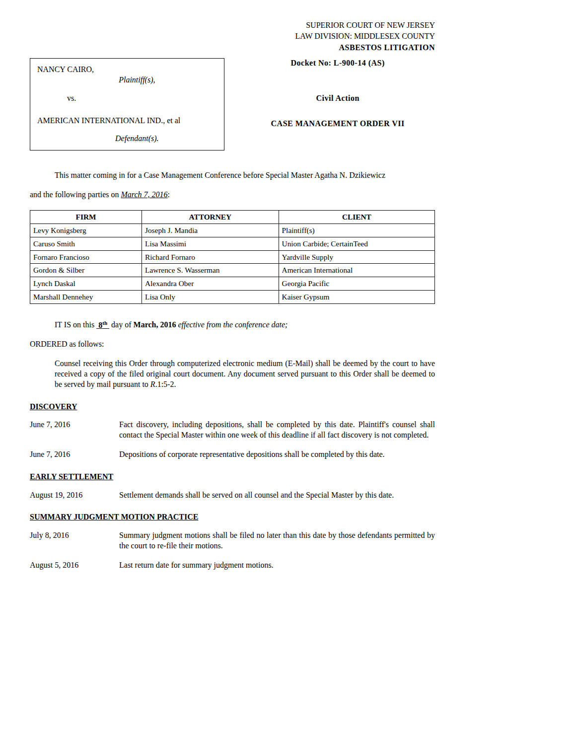SUPERIOR COURT OF NEW JERSEY
LAW DIVISION: MIDDLESEX COUNTY
ASBESTOS LITIGATION
NANCY CAIRO,
Plaintiff(s),
vs.
AMERICAN INTERNATIONAL IND., et al
Defendant(s).
Docket No: L-900-14 (AS)
Civil Action
CASE MANAGEMENT ORDER VII
This matter coming in for a Case Management Conference before Special Master Agatha N. Dzikiewicz
and the following parties on March 7, 2016:
| FIRM | ATTORNEY | CLIENT |
| --- | --- | --- |
| Levy Konigsberg | Joseph J. Mandia | Plaintiff(s) |
| Caruso Smith | Lisa Massimi | Union Carbide; CertainTeed |
| Fornaro Francioso | Richard Fornaro | Yardville Supply |
| Gordon & Silber | Lawrence S. Wasserman | American International |
| Lynch Daskal | Alexandra Ober | Georgia Pacific |
| Marshall Dennehey | Lisa Only | Kaiser Gypsum |
IT IS on this 8th day of March, 2016 effective from the conference date;
ORDERED as follows:
Counsel receiving this Order through computerized electronic medium (E-Mail) shall be deemed by the court to have received a copy of the filed original court document. Any document served pursuant to this Order shall be deemed to be served by mail pursuant to R.1:5-2.
DISCOVERY
June 7, 2016
Fact discovery, including depositions, shall be completed by this date. Plaintiff's counsel shall contact the Special Master within one week of this deadline if all fact discovery is not completed.
June 7, 2016
Depositions of corporate representative depositions shall be completed by this date.
EARLY SETTLEMENT
August 19, 2016
Settlement demands shall be served on all counsel and the Special Master by this date.
SUMMARY JUDGMENT MOTION PRACTICE
July 8, 2016
Summary judgment motions shall be filed no later than this date by those defendants permitted by the court to re-file their motions.
August 5, 2016
Last return date for summary judgment motions.